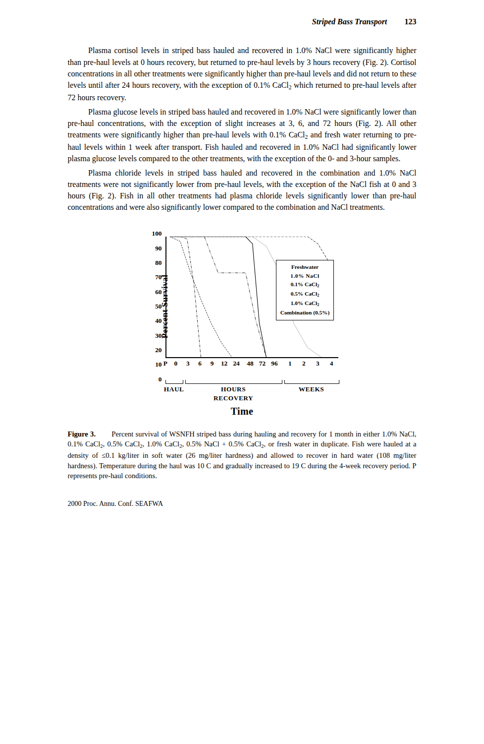Striped Bass Transport 123
Plasma cortisol levels in striped bass hauled and recovered in 1.0% NaCl were significantly higher than pre-haul levels at 0 hours recovery, but returned to pre-haul levels by 3 hours recovery (Fig. 2). Cortisol concentrations in all other treatments were significantly higher than pre-haul levels and did not return to these levels until after 24 hours recovery, with the exception of 0.1% CaCl2 which returned to pre-haul levels after 72 hours recovery.
Plasma glucose levels in striped bass hauled and recovered in 1.0% NaCl were significantly lower than pre-haul concentrations, with the exception of slight increases at 3, 6, and 72 hours (Fig. 2). All other treatments were significantly higher than pre-haul levels with 0.1% CaCl2 and fresh water returning to pre-haul levels within 1 week after transport. Fish hauled and recovered in 1.0% NaCl had significantly lower plasma glucose levels compared to the other treatments, with the exception of the 0- and 3-hour samples.
Plasma chloride levels in striped bass hauled and recovered in the combination and 1.0% NaCl treatments were not significantly lower from pre-haul levels, with the exception of the NaCl fish at 0 and 3 hours (Fig. 2). Fish in all other treatments had plasma chloride levels significantly lower than pre-haul concentrations and were also significantly lower compared to the combination and NaCl treatments.
Percent Survival
100 90 80 70 60 50 40 30 20 10 0
Freshwater
1.0% NaCl
0.1% CaCl2
0.5% CaCl2
1.0% CaCl2
Combination (0.5%)
P 0 3 6 9 12 24 48 72 96 1 2 3 4
HAUL
HOURS
RECOVERY
WEEKS
Time
Figure 3. Percent survival of WSNFH striped bass during hauling and recovery for 1 month in either 1.0% NaCl, 0.1% CaCl2, 0.5% CaCl2, 1.0% CaCl2, 0.5% NaCl + 0.5% CaCl2, or fresh water in duplicate. Fish were hauled at a density of ≤0.1 kg/liter in soft water (26 mg/liter hardness) and allowed to recover in hard water (108 mg/liter hardness). Temperature during the haul was 10 C and gradually increased to 19 C during the 4-week recovery period. P represents pre-haul conditions.
2000 Proc. Annu. Conf. SEAFWA